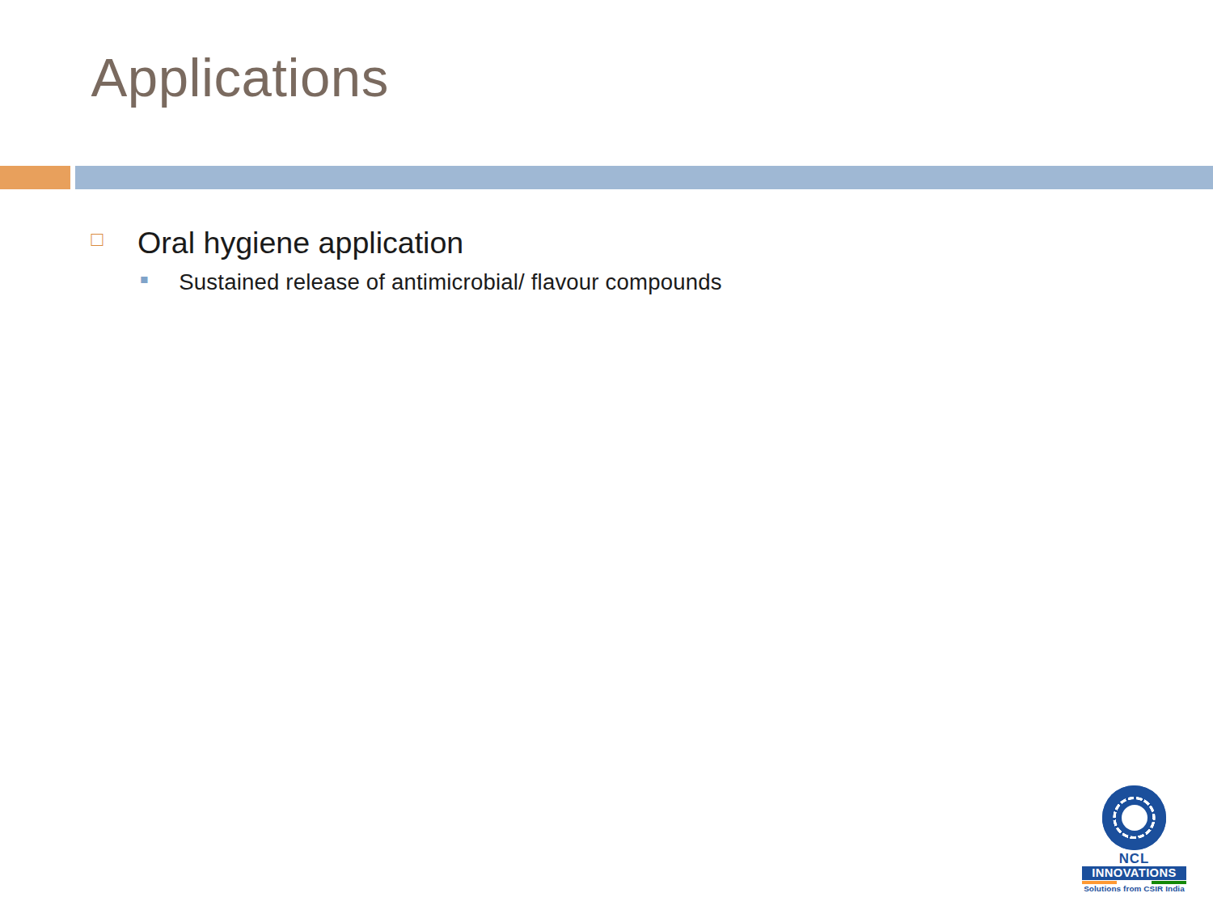Applications
Oral hygiene application
Sustained release of antimicrobial/ flavour compounds
NCL
INNOVATIONS
Solutions from CSIR India